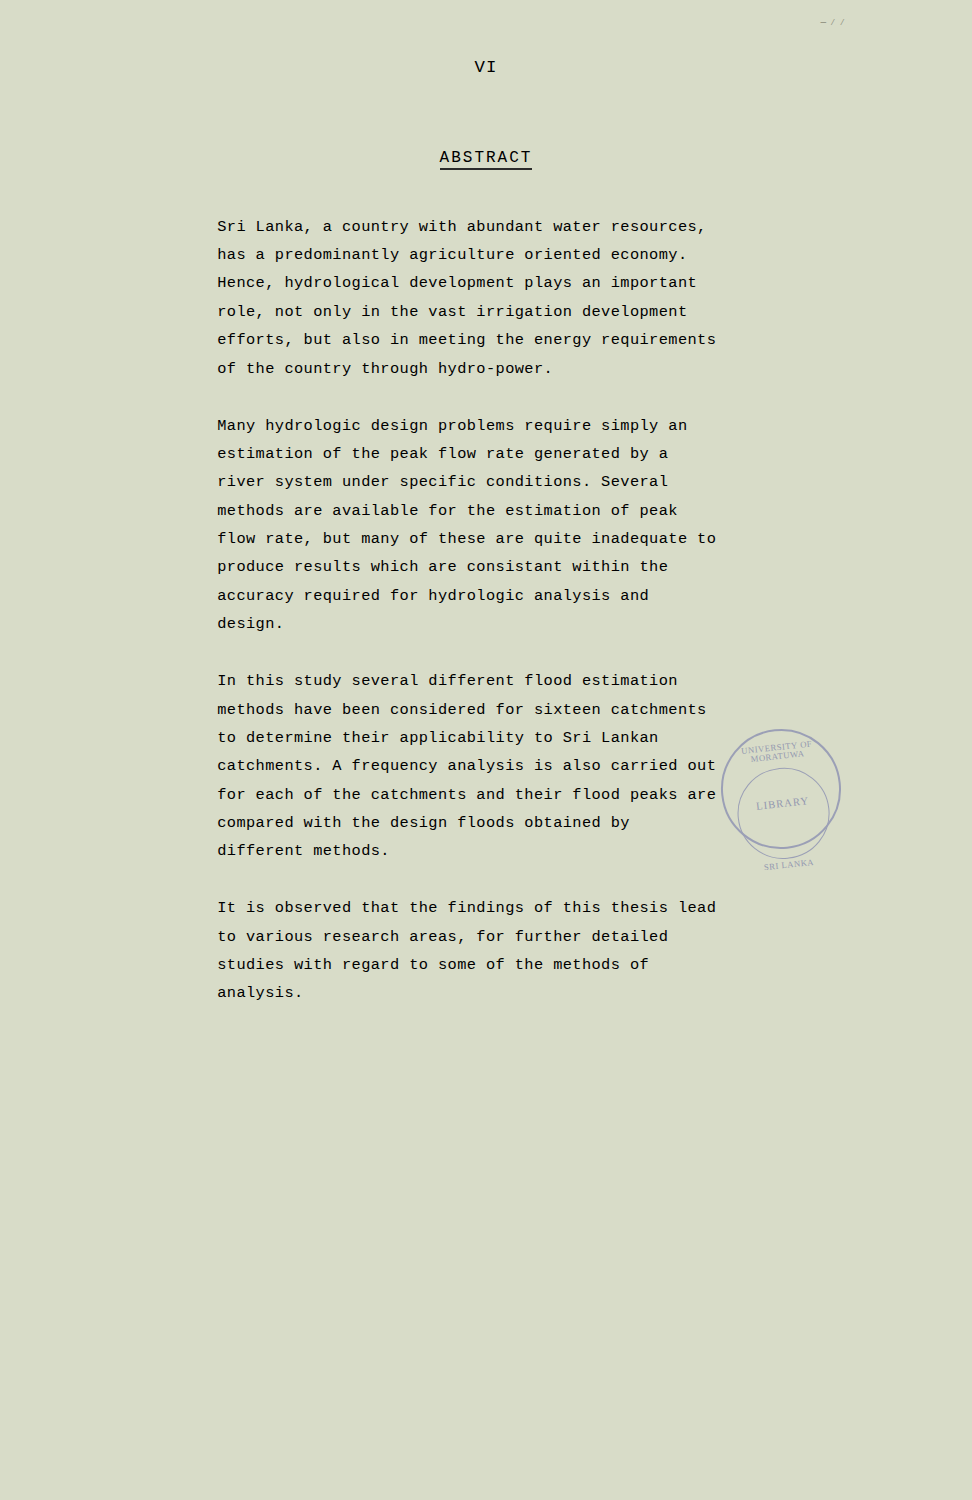— ⁄ ⁄
VI
ABSTRACT
Sri Lanka, a country with abundant water resources, has a predominantly agriculture oriented economy. Hence, hydrological development plays an important role, not only in the vast irrigation development efforts, but also in meeting the energy requirements of the country through hydro-power.
Many hydrologic design problems require simply an estimation of the peak flow rate generated by a river system under specific conditions. Several methods are available for the estimation of peak flow rate, but many of these are quite inadequate to produce results which are consistant within the accuracy required for hydrologic analysis and design.
In this study several different flood estimation methods have been considered for sixteen catchments to determine their applicability to Sri Lankan catchments. A frequency analysis is also carried out for each of the catchments and their flood peaks are compared with the design floods obtained by different methods.
It is observed that the findings of this thesis lead to various research areas, for further detailed studies with regard to some of the methods of analysis.
UNIVERSITY OF MORATUWA
LIBRARY
SRI LANKA